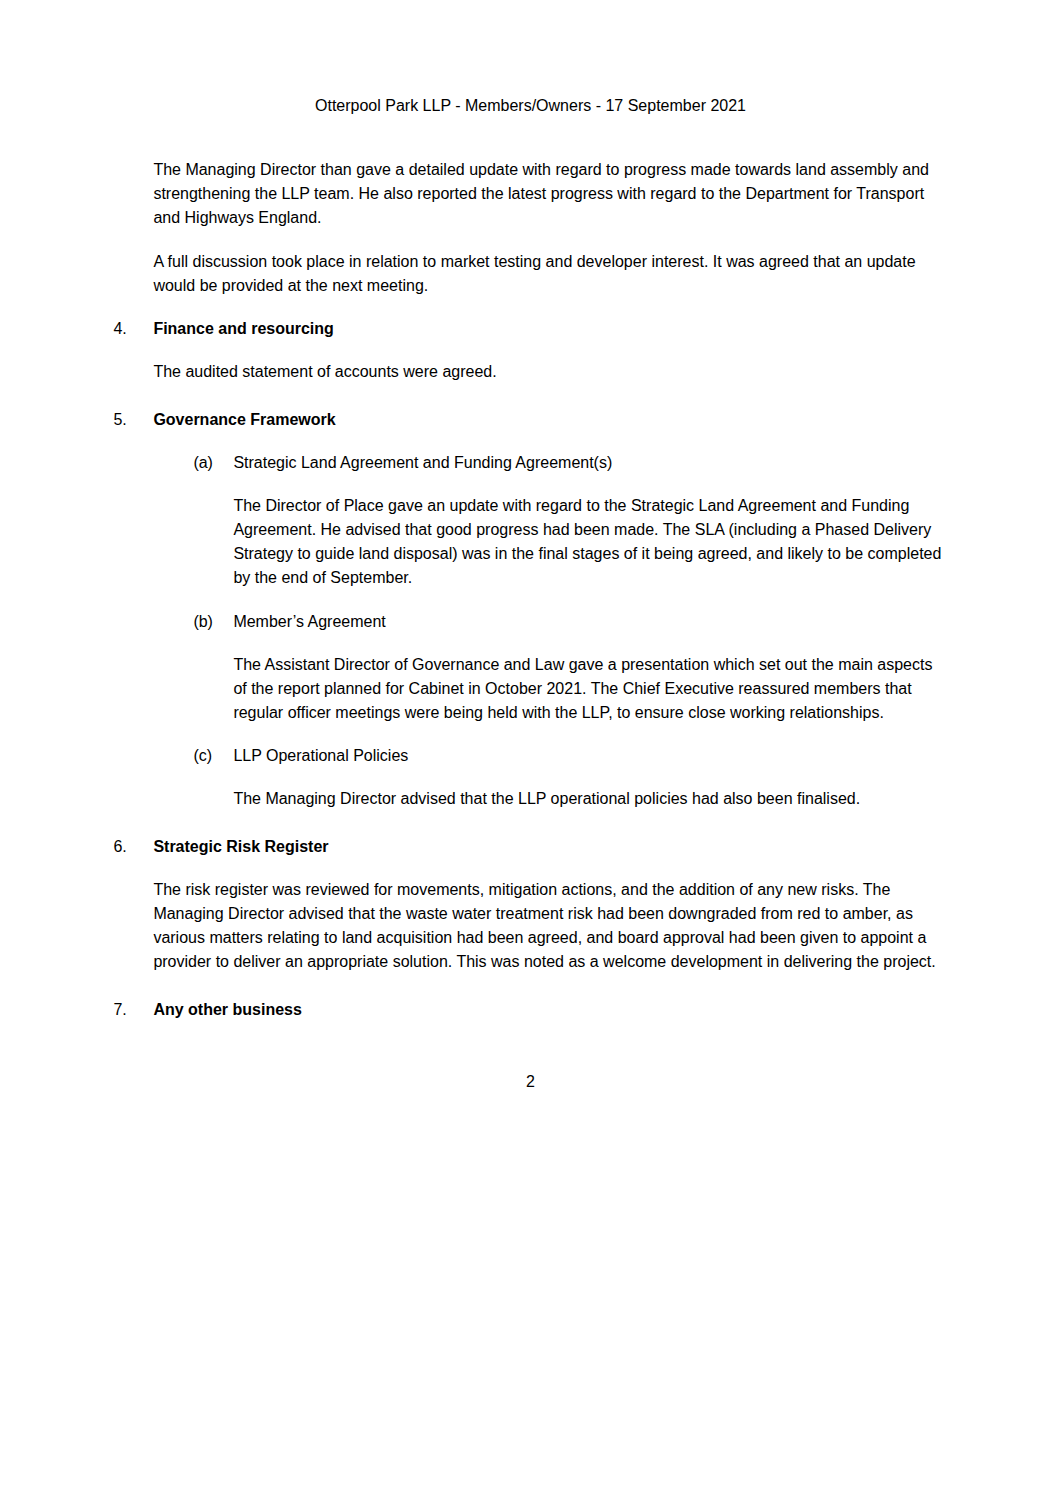Otterpool Park LLP - Members/Owners - 17 September 2021
The Managing Director than gave a detailed update with regard to progress made towards land assembly and strengthening the LLP team. He also reported the latest progress with regard to the Department for Transport and Highways England.
A full discussion took place in relation to market testing and developer interest. It was agreed that an update would be provided at the next meeting.
Finance and resourcing
The audited statement of accounts were agreed.
Governance Framework
Strategic Land Agreement and Funding Agreement(s)
The Director of Place gave an update with regard to the Strategic Land Agreement and Funding Agreement. He advised that good progress had been made. The SLA (including a Phased Delivery Strategy to guide land disposal) was in the final stages of it being agreed, and likely to be completed by the end of September.
Member’s Agreement
The Assistant Director of Governance and Law gave a presentation which set out the main aspects of the report planned for Cabinet in October 2021. The Chief Executive reassured members that regular officer meetings were being held with the LLP, to ensure close working relationships.
LLP Operational Policies
The Managing Director advised that the LLP operational policies had also been finalised.
Strategic Risk Register
The risk register was reviewed for movements, mitigation actions, and the addition of any new risks. The Managing Director advised that the waste water treatment risk had been downgraded from red to amber, as various matters relating to land acquisition had been agreed, and board approval had been given to appoint a provider to deliver an appropriate solution. This was noted as a welcome development in delivering the project.
Any other business
2